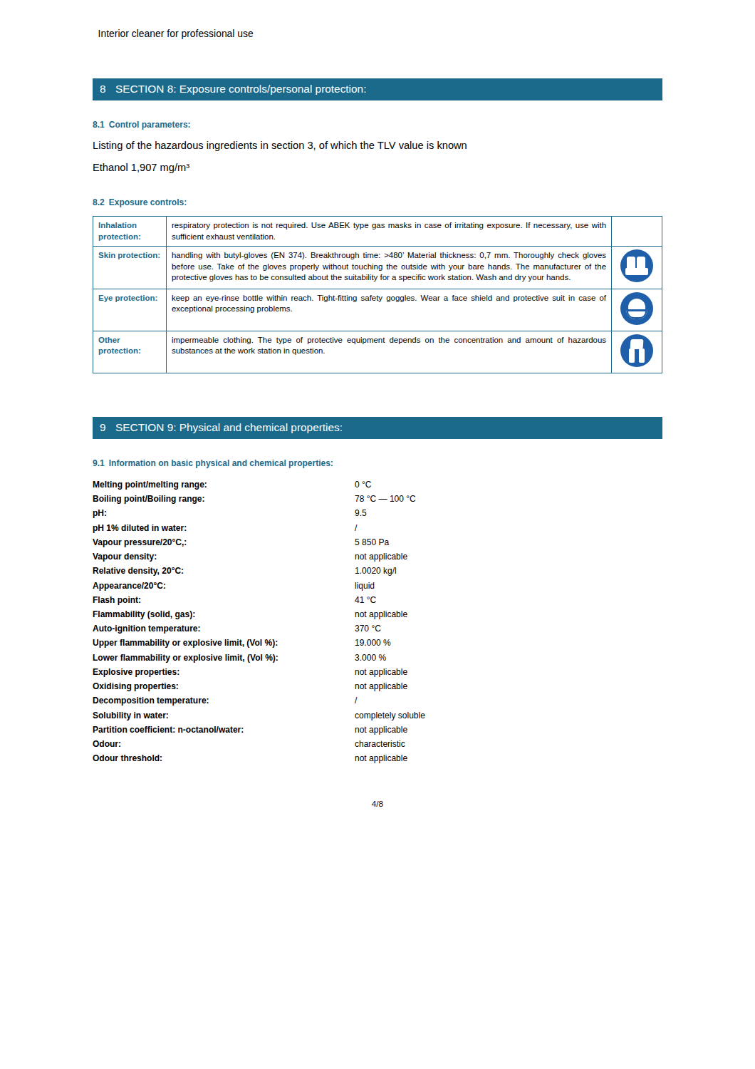Interior cleaner for professional use
8 SECTION 8: Exposure controls/personal protection:
8.1 Control parameters:
Listing of the hazardous ingredients in section 3, of which the TLV value is known
Ethanol 1,907 mg/m³
8.2 Exposure controls:
| Inhalation protection: | respiratory protection is not required. Use ABEK type gas masks in case of irritating exposure. If necessary, use with sufficient exhaust ventilation. | |
| Skin protection: | handling with butyl-gloves (EN 374). Breakthrough time: >480’ Material thickness: 0,7 mm. Thoroughly check gloves before use. Take of the gloves properly without touching the outside with your bare hands. The manufacturer of the protective gloves has to be consulted about the suitability for a specific work station. Wash and dry your hands. | |
| Eye protection: | keep an eye-rinse bottle within reach. Tight-fitting safety goggles. Wear a face shield and protective suit in case of exceptional processing problems. | |
| Other protection: | impermeable clothing. The type of protective equipment depends on the concentration and amount of hazardous substances at the work station in question. | |
9 SECTION 9: Physical and chemical properties:
9.1 Information on basic physical and chemical properties:
| Melting point/melting range: | 0 °C |
| Boiling point/Boiling range: | 78 °C — 100 °C |
| pH: | 9.5 |
| pH 1% diluted in water: | / |
| Vapour pressure/20°C,: | 5 850 Pa |
| Vapour density: | not applicable |
| Relative density, 20°C: | 1.0020 kg/l |
| Appearance/20°C: | liquid |
| Flash point: | 41 °C |
| Flammability (solid, gas): | not applicable |
| Auto-ignition temperature: | 370 °C |
| Upper flammability or explosive limit, (Vol %): | 19.000 % |
| Lower flammability or explosive limit, (Vol %): | 3.000 % |
| Explosive properties: | not applicable |
| Oxidising properties: | not applicable |
| Decomposition temperature: | / |
| Solubility in water: | completely soluble |
| Partition coefficient: n-octanol/water: | not applicable |
| Odour: | characteristic |
| Odour threshold: | not applicable |
4/8